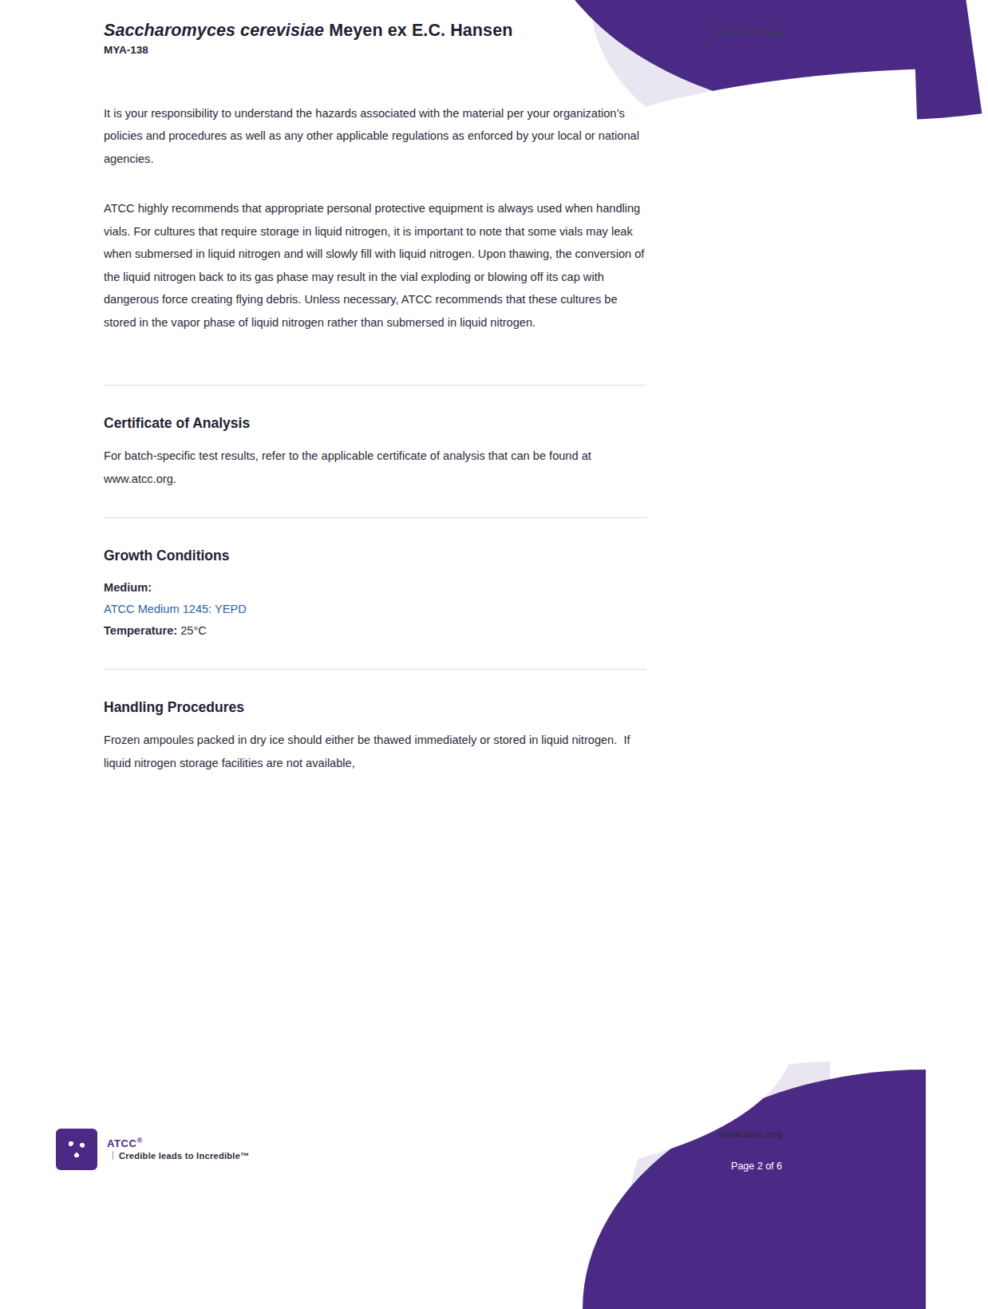Saccharomyces cerevisiae Meyen ex E.C. Hansen
Product Sheet
MYA-138
It is your responsibility to understand the hazards associated with the material per your organization’s policies and procedures as well as any other applicable regulations as enforced by your local or national agencies.
ATCC highly recommends that appropriate personal protective equipment is always used when handling vials. For cultures that require storage in liquid nitrogen, it is important to note that some vials may leak when submersed in liquid nitrogen and will slowly fill with liquid nitrogen. Upon thawing, the conversion of the liquid nitrogen back to its gas phase may result in the vial exploding or blowing off its cap with dangerous force creating flying debris. Unless necessary, ATCC recommends that these cultures be stored in the vapor phase of liquid nitrogen rather than submersed in liquid nitrogen.
Certificate of Analysis
For batch-specific test results, refer to the applicable certificate of analysis that can be found at www.atcc.org.
Growth Conditions
Medium:
ATCC Medium 1245: YEPD
Temperature: 25°C
Handling Procedures
Frozen ampoules packed in dry ice should either be thawed immediately or stored in liquid nitrogen. If liquid nitrogen storage facilities are not available,
ATCC®
Credible leads to Incredible™
www.atcc.org
Page 2 of 6